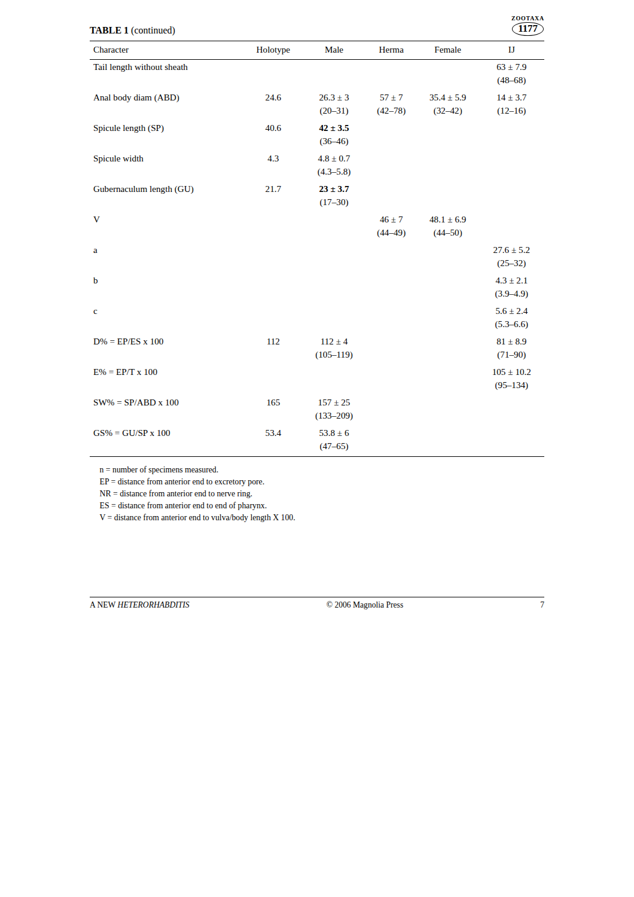ZOOTAXA
1177
TABLE 1 (continued)
| Character | Holotype | Male | Herma | Female | IJ |
| --- | --- | --- | --- | --- | --- |
| Tail length without sheath | | | | | 63 ± 7.9 |
| | | | | | (48–68) |
| Anal body diam (ABD) | 24.6 | 26.3 ± 3 | 57 ± 7 | 35.4 ± 5.9 | 14 ± 3.7 |
| | | (20–31) | (42–78) | (32–42) | (12–16) |
| Spicule length (SP) | 40.6 | 42 ± 3.5 | | | |
| | | (36–46) | | | |
| Spicule width | 4.3 | 4.8 ± 0.7 | | | |
| | | (4.3–5.8) | | | |
| Gubernaculum length (GU) | 21.7 | 23 ± 3.7 | | | |
| | | (17–30) | | | |
| V | | | 46 ± 7 | 48.1 ± 6.9 | |
| | | | (44–49) | (44–50) | |
| a | | | | | 27.6 ± 5.2 |
| | | | | | (25–32) |
| b | | | | | 4.3 ± 2.1 |
| | | | | | (3.9–4.9) |
| c | | | | | 5.6 ± 2.4 |
| | | | | | (5.3–6.6) |
| D% = EP/ES x 100 | 112 | 112 ± 4 | | | 81 ± 8.9 |
| | | (105–119) | | | (71–90) |
| E% = EP/T x 100 | | | | | 105 ± 10.2 |
| | | | | | (95–134) |
| SW% = SP/ABD x 100 | 165 | 157 ± 25 | | | |
| | | (133–209) | | | |
| GS% = GU/SP x 100 | 53.4 | 53.8 ± 6 | | | |
| | | (47–65) | | | |
n = number of specimens measured.
EP = distance from anterior end to excretory pore.
NR = distance from anterior end to nerve ring.
ES = distance from anterior end to end of pharynx.
V = distance from anterior end to vulva/body length X 100.
A NEW HETERORHABDITIS
© 2006 Magnolia Press
7